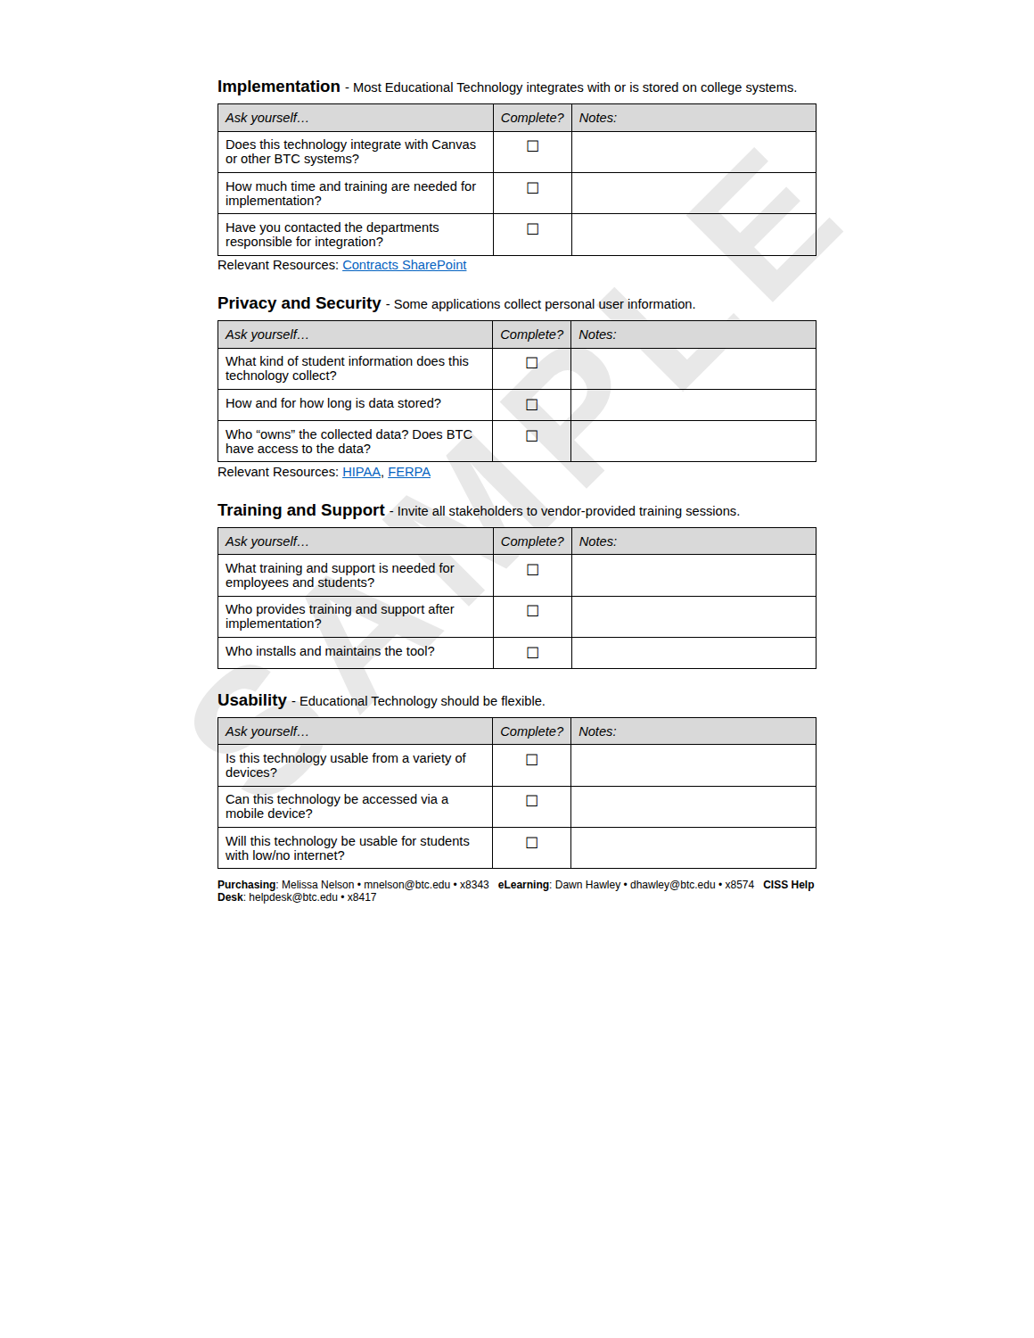SAMPLE
Implementation - Most Educational Technology integrates with or is stored on college systems.
| Ask yourself… | Complete? | Notes: |
| --- | --- | --- |
| Does this technology integrate with Canvas or other BTC systems? | ☐ | |
| How much time and training are needed for implementation? | ☐ | |
| Have you contacted the departments responsible for integration? | ☐ | |
Relevant Resources: Contracts SharePoint
Privacy and Security - Some applications collect personal user information.
| Ask yourself… | Complete? | Notes: |
| --- | --- | --- |
| What kind of student information does this technology collect? | ☐ | |
| How and for how long is data stored? | ☐ | |
| Who “owns” the collected data? Does BTC have access to the data? | ☐ | |
Relevant Resources: HIPAA, FERPA
Training and Support - Invite all stakeholders to vendor-provided training sessions.
| Ask yourself… | Complete? | Notes: |
| --- | --- | --- |
| What training and support is needed for employees and students? | ☐ | |
| Who provides training and support after implementation? | ☐ | |
| Who installs and maintains the tool? | ☐ | |
Usability - Educational Technology should be flexible.
| Ask yourself… | Complete? | Notes: |
| --- | --- | --- |
| Is this technology usable from a variety of devices? | ☐ | |
| Can this technology be accessed via a mobile device? | ☐ | |
| Will this technology be usable for students with low/no internet? | ☐ | |
Purchasing: Melissa Nelson • mnelson@btc.edu • x8343 eLearning: Dawn Hawley • dhawley@btc.edu • x8574 CISS Help Desk: helpdesk@btc.edu • x8417